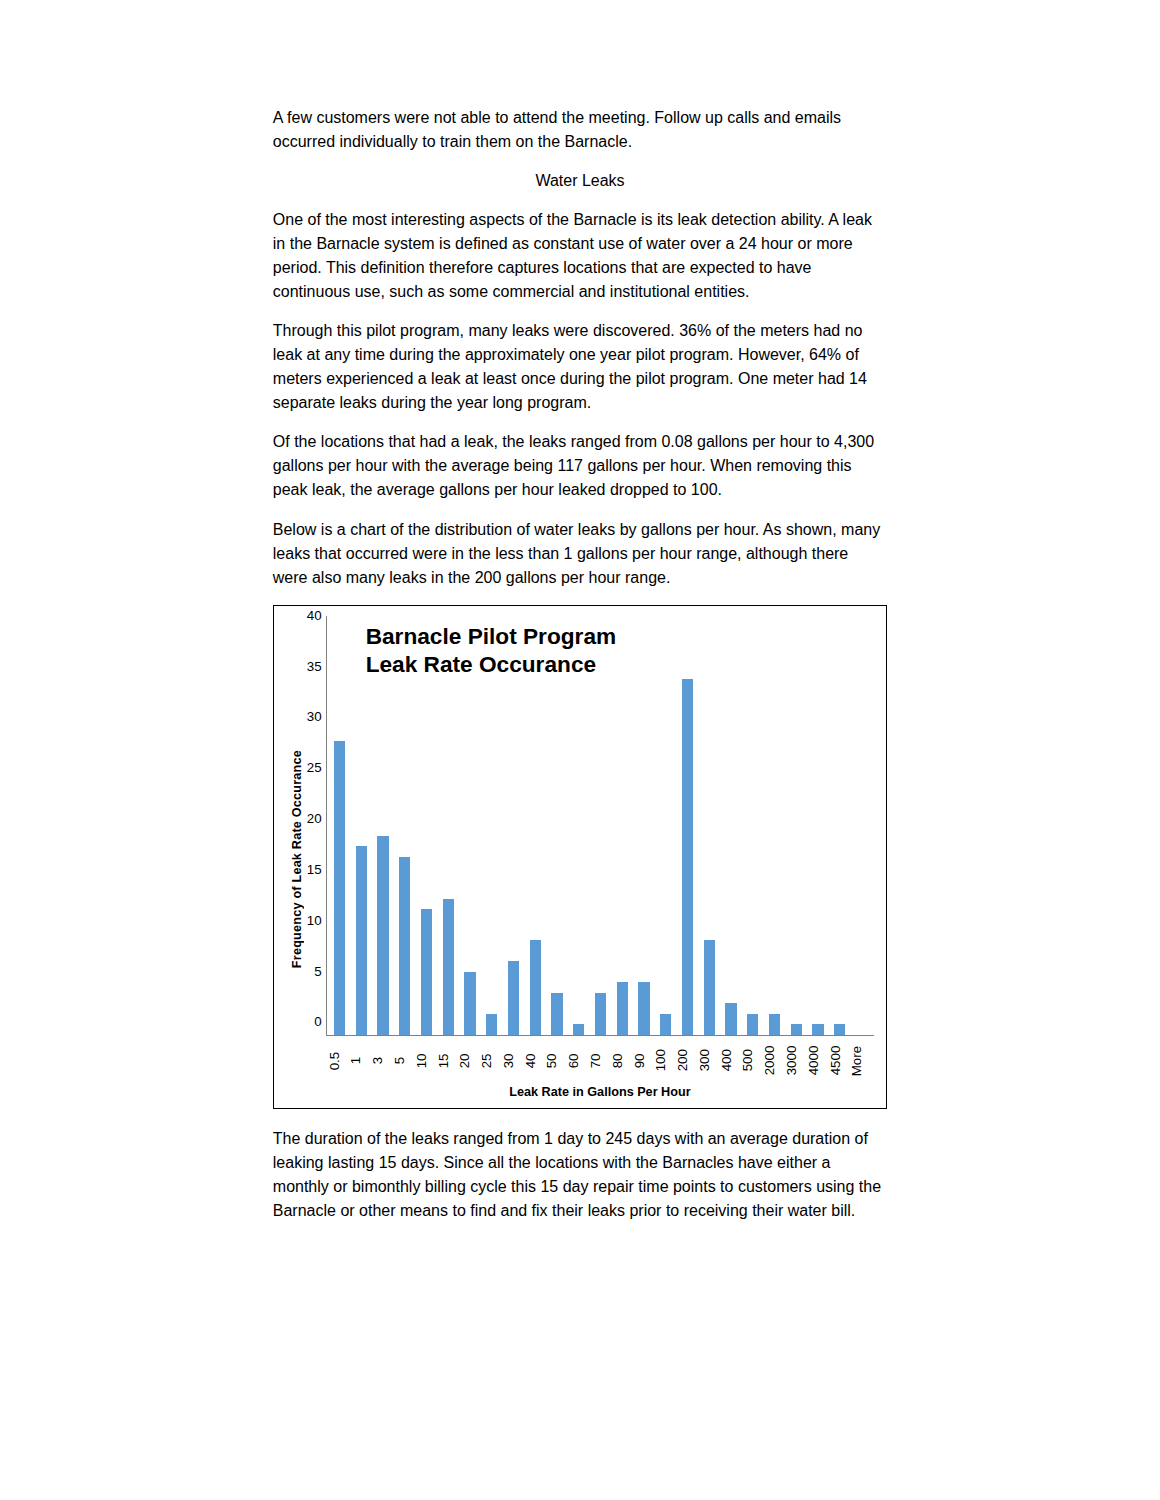A few customers were not able to attend the meeting. Follow up calls and emails occurred individually to train them on the Barnacle.
Water Leaks
One of the most interesting aspects of the Barnacle is its leak detection ability. A leak in the Barnacle system is defined as constant use of water over a 24 hour or more period. This definition therefore captures locations that are expected to have continuous use, such as some commercial and institutional entities.
Through this pilot program, many leaks were discovered. 36% of the meters had no leak at any time during the approximately one year pilot program. However, 64% of meters experienced a leak at least once during the pilot program. One meter had 14 separate leaks during the year long program.
Of the locations that had a leak, the leaks ranged from 0.08 gallons per hour to 4,300 gallons per hour with the average being 117 gallons per hour. When removing this peak leak, the average gallons per hour leaked dropped to 100.
Below is a chart of the distribution of water leaks by gallons per hour. As shown, many leaks that occurred were in the less than 1 gallons per hour range, although there were also many leaks in the 200 gallons per hour range.
Frequency of Leak Rate Occurance
40 35 30 25 20 15 10 5 0
Barnacle Pilot Program
Leak Rate Occurance
0.5 1 3 5 10 15 20 25 30 40 50 60 70 80 90 100 200 300 400 500 2000 3000 4000 4500 More
Leak Rate in Gallons Per Hour
The duration of the leaks ranged from 1 day to 245 days with an average duration of leaking lasting 15 days. Since all the locations with the Barnacles have either a monthly or bimonthly billing cycle this 15 day repair time points to customers using the Barnacle or other means to find and fix their leaks prior to receiving their water bill.